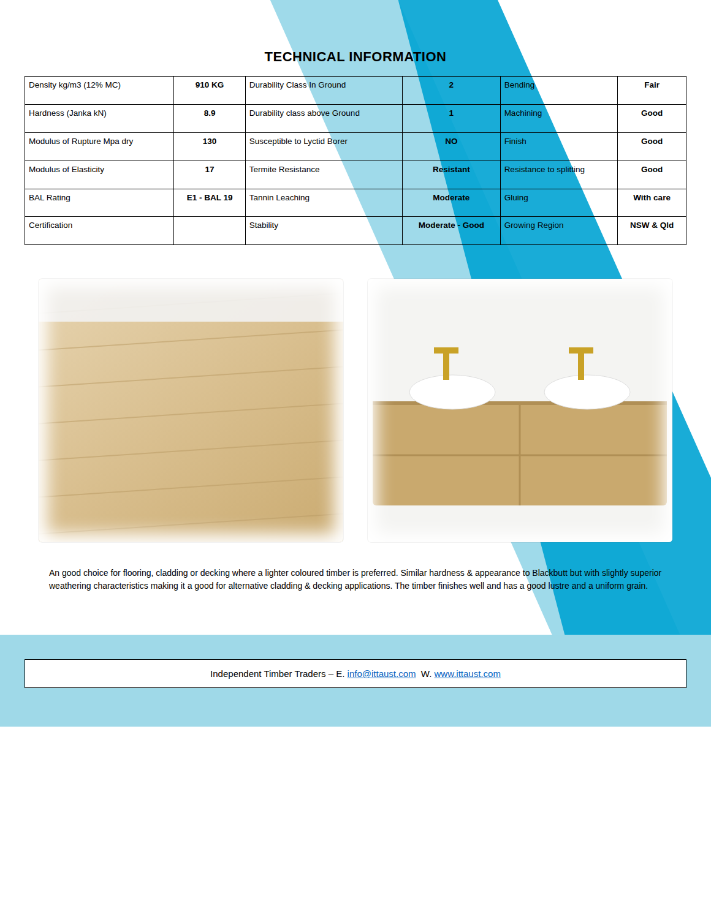TECHNICAL INFORMATION
| Density kg/m3 (12% MC) | 910 KG | Durability Class In Ground | 2 | Bending | Fair |
| Hardness (Janka kN) | 8.9 | Durability class above Ground | 1 | Machining | Good |
| Modulus of Rupture Mpa dry | 130 | Susceptible to Lyctid Borer | NO | Finish | Good |
| Modulus of Elasticity | 17 | Termite Resistance | Resistant | Resistance to splitting | Good |
| BAL Rating | E1 - BAL 1 9 | Tannin Leaching | Moderate | Gluing | With care |
| Certification | | Stability | Moderate - Good | Growing Region | NSW & Qld |
An good choice for flooring, cladding or decking where a lighter coloured timber is preferred. Similar hardness & appearance to Blackbutt but with slightly superior weathering characteristics making it a good for alternative cladding & decking applications. The timber finishes well and has a good lustre and a uniform grain.
Independent Timber Traders – E. info@ittaust.com W. www.ittaust.com